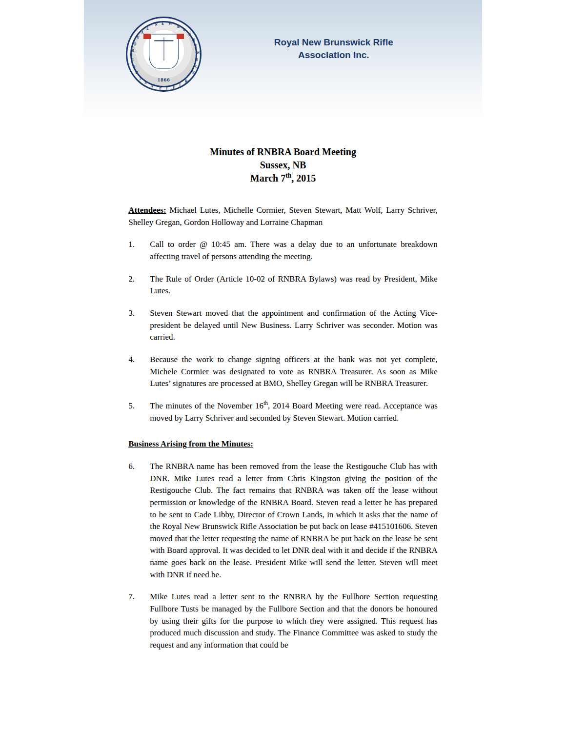T H E R O Y A L N E W B R U N S W I C K R I F L E A S S O C
1866
Royal New Brunswick Rifle
Association Inc.
Minutes of RNBRA Board Meeting Sussex, NB March 7th, 2015
Attendees: Michael Lutes, Michelle Cormier, Steven Stewart, Matt Wolf, Larry Schriver, Shelley Gregan, Gordon Holloway and Lorraine Chapman
1.
Call to order @ 10:45 am. There was a delay due to an unfortunate breakdown affecting travel of persons attending the meeting.
2.
The Rule of Order (Article 10-02 of RNBRA Bylaws) was read by President, Mike Lutes.
3.
Steven Stewart moved that the appointment and confirmation of the Acting Vice-president be delayed until New Business. Larry Schriver was seconder. Motion was carried.
4.
Because the work to change signing officers at the bank was not yet complete, Michele Cormier was designated to vote as RNBRA Treasurer. As soon as Mike Lutes’ signatures are processed at BMO, Shelley Gregan will be RNBRA Treasurer.
5.
The minutes of the November 16th, 2014 Board Meeting were read. Acceptance was moved by Larry Schriver and seconded by Steven Stewart. Motion carried.
Business Arising from the Minutes:
6.
The RNBRA name has been removed from the lease the Restigouche Club has with DNR. Mike Lutes read a letter from Chris Kingston giving the position of the Restigouche Club. The fact remains that RNBRA was taken off the lease without permission or knowledge of the RNBRA Board. Steven read a letter he has prepared to be sent to Cade Libby, Director of Crown Lands, in which it asks that the name of the Royal New Brunswick Rifle Association be put back on lease #415101606. Steven moved that the letter requesting the name of RNBRA be put back on the lease be sent with Board approval. It was decided to let DNR deal with it and decide if the RNBRA name goes back on the lease. President Mike will send the letter. Steven will meet with DNR if need be.
7.
Mike Lutes read a letter sent to the RNBRA by the Fullbore Section requesting Fullbore Tusts be managed by the Fullbore Section and that the donors be honoured by using their gifts for the purpose to which they were assigned. This request has produced much discussion and study. The Finance Committee was asked to study the request and any information that could be